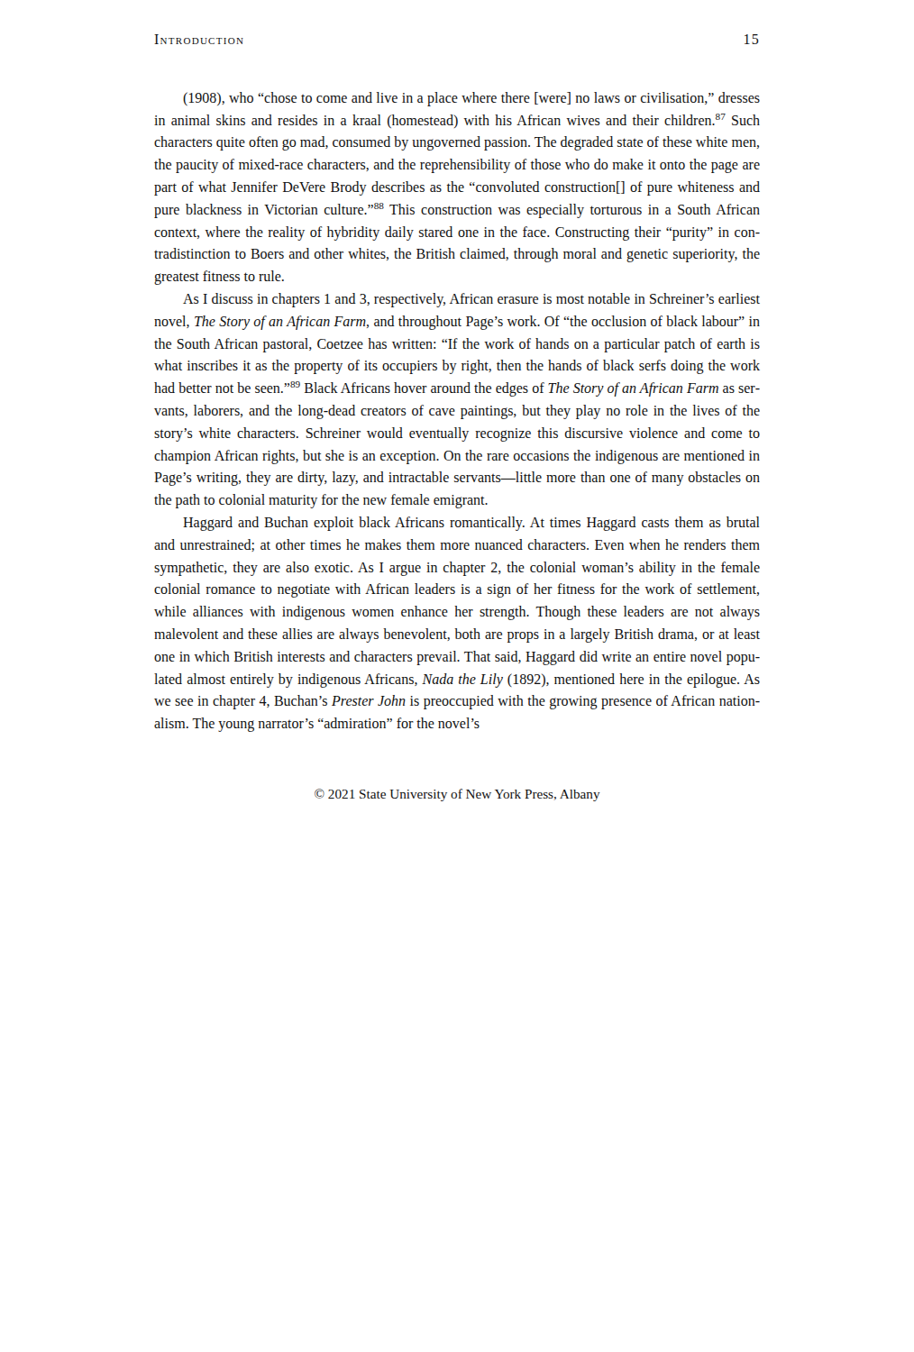Introduction
15
(1908), who “chose to come and live in a place where there [were] no laws or civilisation,” dresses in animal skins and resides in a kraal (homestead) with his African wives and their children.87 Such characters quite often go mad, consumed by ungoverned passion. The degraded state of these white men, the paucity of mixed-race characters, and the reprehensibility of those who do make it onto the page are part of what Jennifer DeVere Brody describes as the “convoluted construction[] of pure whiteness and pure blackness in Victorian culture.”88 This construction was especially torturous in a South African context, where the reality of hybridity daily stared one in the face. Constructing their “purity” in contradistinction to Boers and other whites, the British claimed, through moral and genetic superiority, the greatest fitness to rule.
As I discuss in chapters 1 and 3, respectively, African erasure is most notable in Schreiner’s earliest novel, The Story of an African Farm, and throughout Page’s work. Of “the occlusion of black labour” in the South African pastoral, Coetzee has written: “If the work of hands on a particular patch of earth is what inscribes it as the property of its occupiers by right, then the hands of black serfs doing the work had better not be seen.”89 Black Africans hover around the edges of The Story of an African Farm as servants, laborers, and the long-dead creators of cave paintings, but they play no role in the lives of the story’s white characters. Schreiner would eventually recognize this discursive violence and come to champion African rights, but she is an exception. On the rare occasions the indigenous are mentioned in Page’s writing, they are dirty, lazy, and intractable servants—little more than one of many obstacles on the path to colonial maturity for the new female emigrant.
Haggard and Buchan exploit black Africans romantically. At times Haggard casts them as brutal and unrestrained; at other times he makes them more nuanced characters. Even when he renders them sympathetic, they are also exotic. As I argue in chapter 2, the colonial woman’s ability in the female colonial romance to negotiate with African leaders is a sign of her fitness for the work of settlement, while alliances with indigenous women enhance her strength. Though these leaders are not always malevolent and these allies are always benevolent, both are props in a largely British drama, or at least one in which British interests and characters prevail. That said, Haggard did write an entire novel populated almost entirely by indigenous Africans, Nada the Lily (1892), mentioned here in the epilogue. As we see in chapter 4, Buchan’s Prester John is preoccupied with the growing presence of African nationalism. The young narrator’s “admiration” for the novel’s
© 2021 State University of New York Press, Albany